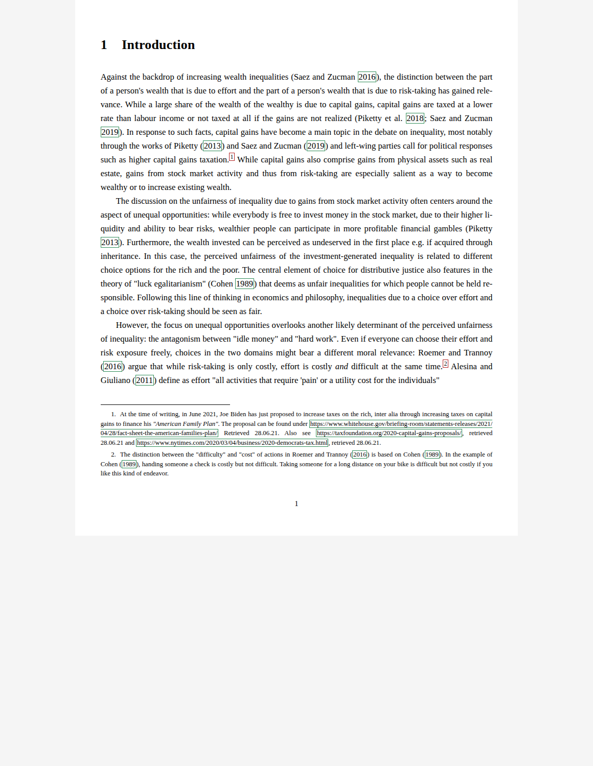1 Introduction
Against the backdrop of increasing wealth inequalities (Saez and Zucman 2016), the distinction between the part of a person's wealth that is due to effort and the part of a person's wealth that is due to risk-taking has gained relevance. While a large share of the wealth of the wealthy is due to capital gains, capital gains are taxed at a lower rate than labour income or not taxed at all if the gains are not realized (Piketty et al. 2018; Saez and Zucman 2019). In response to such facts, capital gains have become a main topic in the debate on inequality, most notably through the works of Piketty (2013) and Saez and Zucman (2019) and left-wing parties call for political responses such as higher capital gains taxation.1 While capital gains also comprise gains from physical assets such as real estate, gains from stock market activity and thus from risk-taking are especially salient as a way to become wealthy or to increase existing wealth.
The discussion on the unfairness of inequality due to gains from stock market activity often centers around the aspect of unequal opportunities: while everybody is free to invest money in the stock market, due to their higher liquidity and ability to bear risks, wealthier people can participate in more profitable financial gambles (Piketty 2013). Furthermore, the wealth invested can be perceived as undeserved in the first place e.g. if acquired through inheritance. In this case, the perceived unfairness of the investment-generated inequality is related to different choice options for the rich and the poor. The central element of choice for distributive justice also features in the theory of "luck egalitarianism" (Cohen 1989) that deems as unfair inequalities for which people cannot be held responsible. Following this line of thinking in economics and philosophy, inequalities due to a choice over effort and a choice over risk-taking should be seen as fair.
However, the focus on unequal opportunities overlooks another likely determinant of the perceived unfairness of inequality: the antagonism between "idle money" and "hard work". Even if everyone can choose their effort and risk exposure freely, choices in the two domains might bear a different moral relevance: Roemer and Trannoy (2016) argue that while risk-taking is only costly, effort is costly and difficult at the same time.2 Alesina and Giuliano (2011) define as effort "all activities that require 'pain' or a utility cost for the individuals"
1. At the time of writing, in June 2021, Joe Biden has just proposed to increase taxes on the rich, inter alia through increasing taxes on capital gains to finance his "American Family Plan". The proposal can be found under https://www.whitehouse.gov/briefing-room/statements-releases/2021/04/28/fact-sheet-the-american-families-plan/ Retrieved 28.06.21. Also see https://taxfoundation.org/2020-capital-gains-proposals/, retrieved 28.06.21 and https://www.nytimes.com/2020/03/04/business/2020-democrats-tax.html, retrieved 28.06.21.
2. The distinction between the "difficulty" and "cost" of actions in Roemer and Trannoy (2016) is based on Cohen (1989). In the example of Cohen (1989), handing someone a check is costly but not difficult. Taking someone for a long distance on your bike is difficult but not costly if you like this kind of endeavor.
1